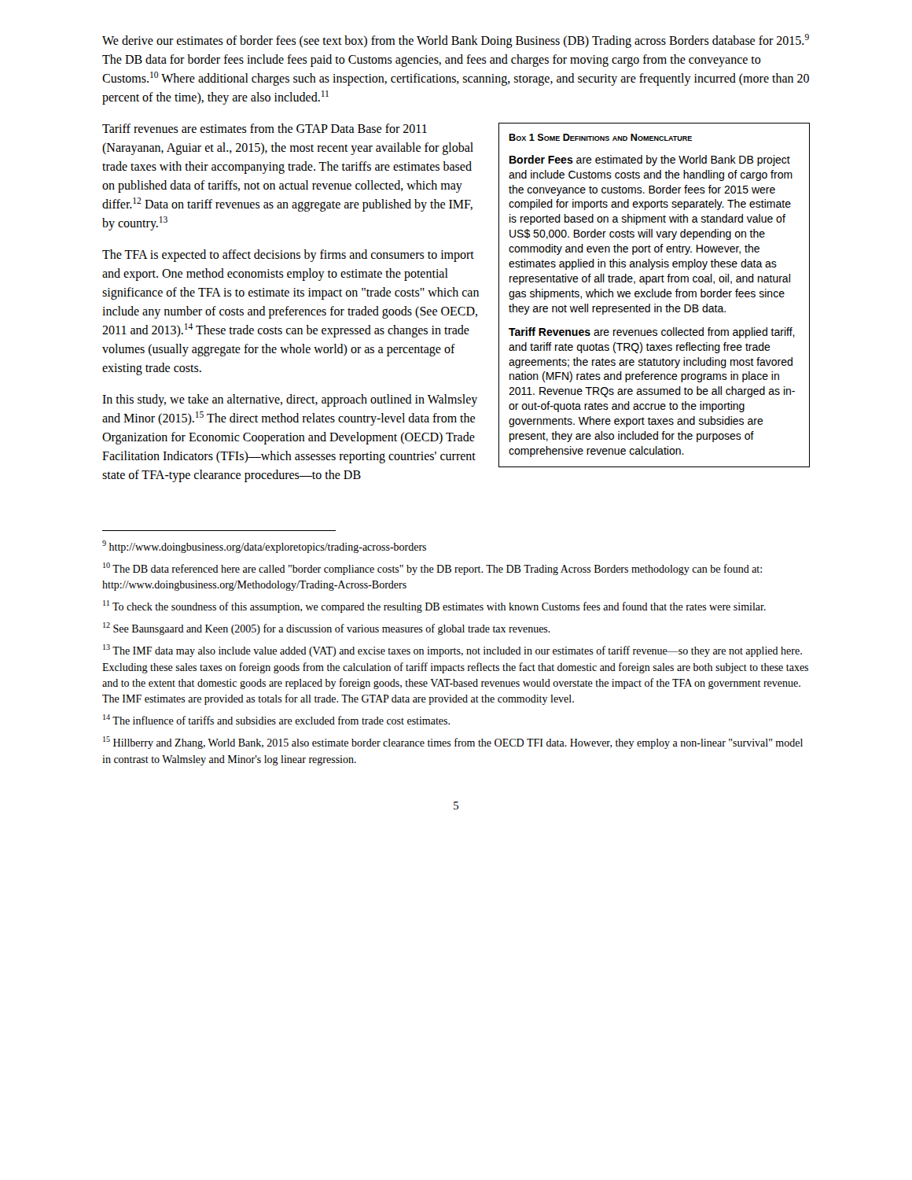We derive our estimates of border fees (see text box) from the World Bank Doing Business (DB) Trading across Borders database for 2015.9 The DB data for border fees include fees paid to Customs agencies, and fees and charges for moving cargo from the conveyance to Customs.10 Where additional charges such as inspection, certifications, scanning, storage, and security are frequently incurred (more than 20 percent of the time), they are also included.11
Box 1 Some Definitions and Nomenclature
Border Fees are estimated by the World Bank DB project and include Customs costs and the handling of cargo from the conveyance to customs. Border fees for 2015 were compiled for imports and exports separately. The estimate is reported based on a shipment with a standard value of US$ 50,000. Border costs will vary depending on the commodity and even the port of entry. However, the estimates applied in this analysis employ these data as representative of all trade, apart from coal, oil, and natural gas shipments, which we exclude from border fees since they are not well represented in the DB data.
Tariff Revenues are revenues collected from applied tariff, and tariff rate quotas (TRQ) taxes reflecting free trade agreements; the rates are statutory including most favored nation (MFN) rates and preference programs in place in 2011. Revenue TRQs are assumed to be all charged as in- or out-of-quota rates and accrue to the importing governments. Where export taxes and subsidies are present, they are also included for the purposes of comprehensive revenue calculation.
Tariff revenues are estimates from the GTAP Data Base for 2011 (Narayanan, Aguiar et al., 2015), the most recent year available for global trade taxes with their accompanying trade. The tariffs are estimates based on published data of tariffs, not on actual revenue collected, which may differ.12 Data on tariff revenues as an aggregate are published by the IMF, by country.13
The TFA is expected to affect decisions by firms and consumers to import and export. One method economists employ to estimate the potential significance of the TFA is to estimate its impact on "trade costs" which can include any number of costs and preferences for traded goods (See OECD, 2011 and 2013).14 These trade costs can be expressed as changes in trade volumes (usually aggregate for the whole world) or as a percentage of existing trade costs.
In this study, we take an alternative, direct, approach outlined in Walmsley and Minor (2015).15 The direct method relates country-level data from the Organization for Economic Cooperation and Development (OECD) Trade Facilitation Indicators (TFIs)—which assesses reporting countries' current state of TFA-type clearance procedures—to the DB
9 http://www.doingbusiness.org/data/exploretopics/trading-across-borders
10 The DB data referenced here are called "border compliance costs" by the DB report. The DB Trading Across Borders methodology can be found at: http://www.doingbusiness.org/Methodology/Trading-Across-Borders
11 To check the soundness of this assumption, we compared the resulting DB estimates with known Customs fees and found that the rates were similar.
12 See Baunsgaard and Keen (2005) for a discussion of various measures of global trade tax revenues.
13 The IMF data may also include value added (VAT) and excise taxes on imports, not included in our estimates of tariff revenue—so they are not applied here. Excluding these sales taxes on foreign goods from the calculation of tariff impacts reflects the fact that domestic and foreign sales are both subject to these taxes and to the extent that domestic goods are replaced by foreign goods, these VAT-based revenues would overstate the impact of the TFA on government revenue. The IMF estimates are provided as totals for all trade. The GTAP data are provided at the commodity level.
14 The influence of tariffs and subsidies are excluded from trade cost estimates.
15 Hillberry and Zhang, World Bank, 2015 also estimate border clearance times from the OECD TFI data. However, they employ a non-linear "survival" model in contrast to Walmsley and Minor's log linear regression.
5